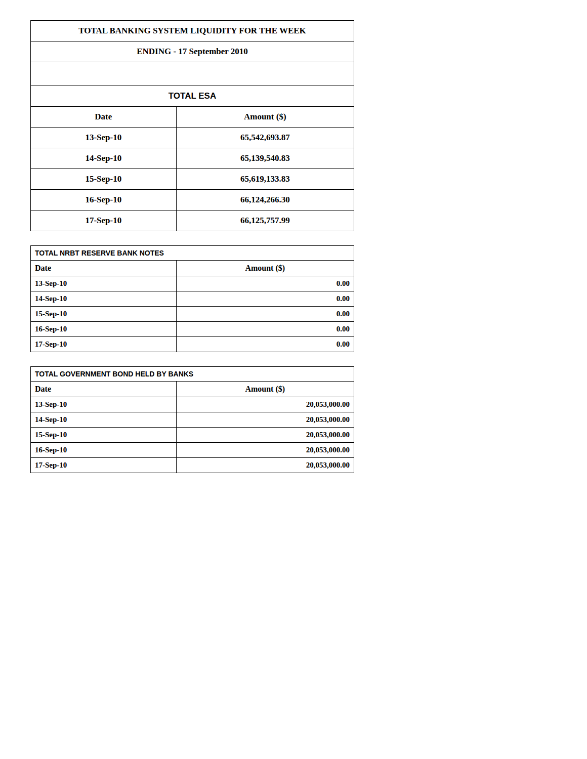| TOTAL BANKING SYSTEM LIQUIDITY FOR THE WEEK |
| ENDING - 17 September 2010 |
| TOTAL ESA |
| Date | Amount ($) |
| 13-Sep-10 | 65,542,693.87 |
| 14-Sep-10 | 65,139,540.83 |
| 15-Sep-10 | 65,619,133.83 |
| 16-Sep-10 | 66,124,266.30 |
| 17-Sep-10 | 66,125,757.99 |
| TOTAL NRBT RESERVE BANK NOTES |
| Date | Amount ($) |
| 13-Sep-10 | 0.00 |
| 14-Sep-10 | 0.00 |
| 15-Sep-10 | 0.00 |
| 16-Sep-10 | 0.00 |
| 17-Sep-10 | 0.00 |
| TOTAL GOVERNMENT BOND HELD BY BANKS |
| Date | Amount ($) |
| 13-Sep-10 | 20,053,000.00 |
| 14-Sep-10 | 20,053,000.00 |
| 15-Sep-10 | 20,053,000.00 |
| 16-Sep-10 | 20,053,000.00 |
| 17-Sep-10 | 20,053,000.00 |